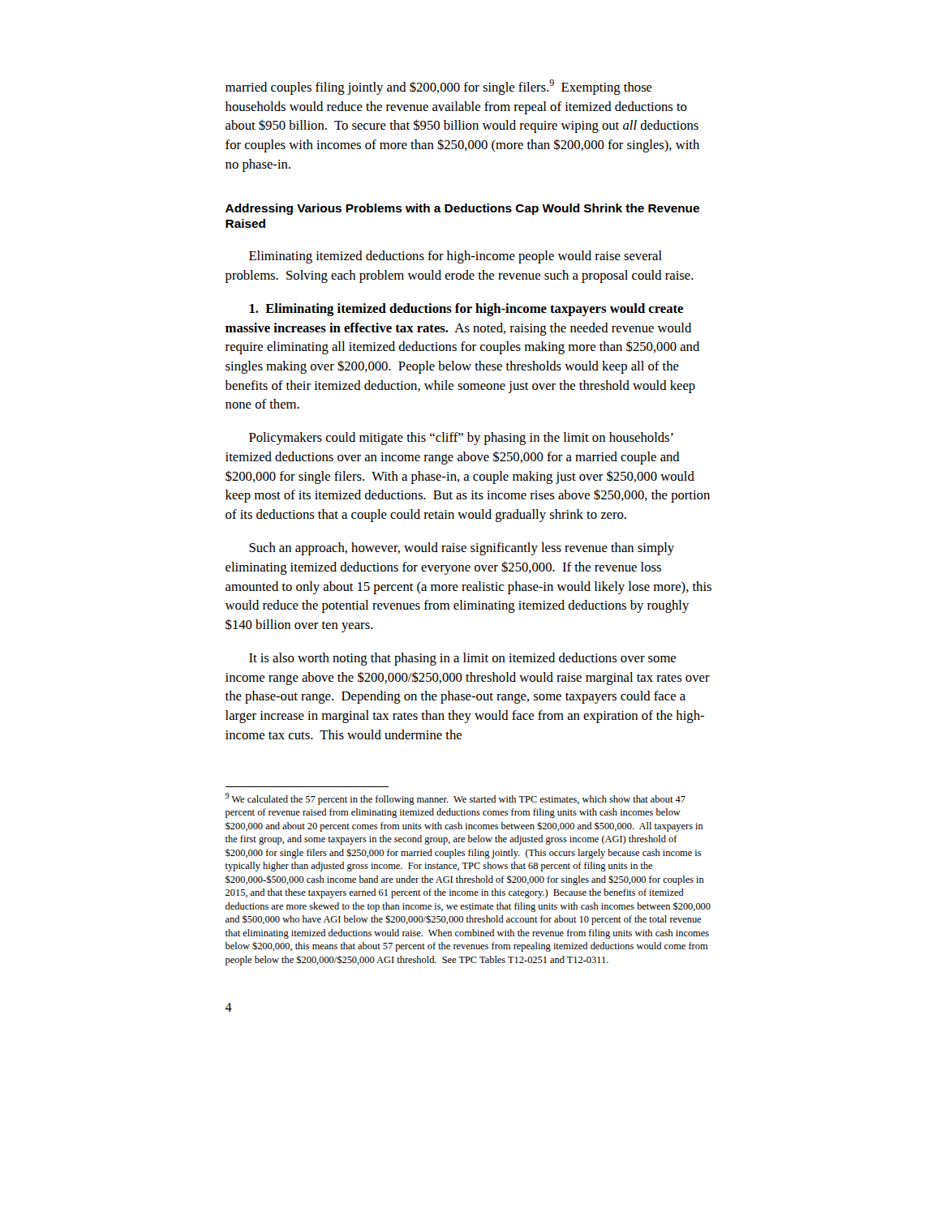married couples filing jointly and $200,000 for single filers.9 Exempting those households would reduce the revenue available from repeal of itemized deductions to about $950 billion. To secure that $950 billion would require wiping out all deductions for couples with incomes of more than $250,000 (more than $200,000 for singles), with no phase-in.
Addressing Various Problems with a Deductions Cap Would Shrink the Revenue Raised
Eliminating itemized deductions for high-income people would raise several problems. Solving each problem would erode the revenue such a proposal could raise.
1. Eliminating itemized deductions for high-income taxpayers would create massive increases in effective tax rates. As noted, raising the needed revenue would require eliminating all itemized deductions for couples making more than $250,000 and singles making over $200,000. People below these thresholds would keep all of the benefits of their itemized deduction, while someone just over the threshold would keep none of them.
Policymakers could mitigate this “cliff” by phasing in the limit on households’ itemized deductions over an income range above $250,000 for a married couple and $200,000 for single filers. With a phase-in, a couple making just over $250,000 would keep most of its itemized deductions. But as its income rises above $250,000, the portion of its deductions that a couple could retain would gradually shrink to zero.
Such an approach, however, would raise significantly less revenue than simply eliminating itemized deductions for everyone over $250,000. If the revenue loss amounted to only about 15 percent (a more realistic phase-in would likely lose more), this would reduce the potential revenues from eliminating itemized deductions by roughly $140 billion over ten years.
It is also worth noting that phasing in a limit on itemized deductions over some income range above the $200,000/$250,000 threshold would raise marginal tax rates over the phase-out range. Depending on the phase-out range, some taxpayers could face a larger increase in marginal tax rates than they would face from an expiration of the high-income tax cuts. This would undermine the
9 We calculated the 57 percent in the following manner. We started with TPC estimates, which show that about 47 percent of revenue raised from eliminating itemized deductions comes from filing units with cash incomes below $200,000 and about 20 percent comes from units with cash incomes between $200,000 and $500,000. All taxpayers in the first group, and some taxpayers in the second group, are below the adjusted gross income (AGI) threshold of $200,000 for single filers and $250,000 for married couples filing jointly. (This occurs largely because cash income is typically higher than adjusted gross income. For instance, TPC shows that 68 percent of filing units in the $200,000-$500,000 cash income band are under the AGI threshold of $200,000 for singles and $250,000 for couples in 2015, and that these taxpayers earned 61 percent of the income in this category.) Because the benefits of itemized deductions are more skewed to the top than income is, we estimate that filing units with cash incomes between $200,000 and $500,000 who have AGI below the $200,000/$250,000 threshold account for about 10 percent of the total revenue that eliminating itemized deductions would raise. When combined with the revenue from filing units with cash incomes below $200,000, this means that about 57 percent of the revenues from repealing itemized deductions would come from people below the $200,000/$250,000 AGI threshold. See TPC Tables T12-0251 and T12-0311.
4